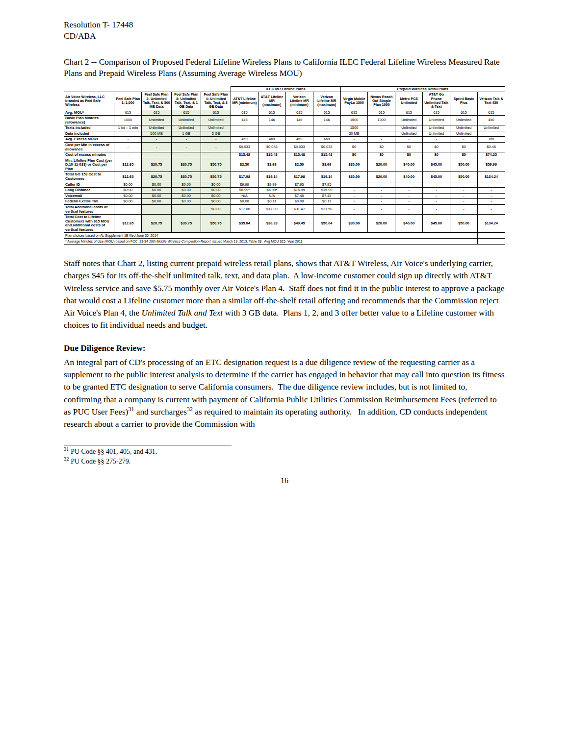Resolution T- 17448
CD/ABA
Chart 2 -- Comparison of Proposed Federal Lifeline Wireless Plans to California ILEC Federal Lifeline Wireless Measured Rate Plans and Prepaid Wireless Plans (Assuming Average Wireless MOU)
| | | | | | ILEC MR Lifeline Plans | Prepaid Wireless Retail Plans |
| --- | --- | --- | --- | --- | --- | --- |
| Air Voice Wireless, LLC branded as Feel Safe Wireless | Feel Safe Plan 1: 1,000 | Feel Safe Plan 2: Unlimited Talk, Text, & 500 MB Data | Feel Safe Plan 3: Unlimited Talk, Text, & 1 GB Data | Feel Safe Plan 4: Unlimited Talk, Text, & 3 GB Data | AT&T Lifeline MR (minimum) | AT&T Lifeline MR (maximum) | Verizon Lifeline MR (minimum) | Verizon Lifeline MR (maximum) | Virgin Mobile PayLo 1500 | Nexus Reach Out Simple Plan 1000 | Metro PCS Unlimited | AT&T Go Phone Unlimited Talk & Text | Sprint Basic Plus | Verizon Talk & Text 450 |
| Avg. MOU* | 615 | 615 | 615 | 615 | 615 | 615 | 615 | 615 | 615 | 615 | 615 | 615 | 615 | 615 |
| Basic Plan Minutes (allowance) | 1000 | Unlimited | Unlimited | Unlimited | 146 | 146 | 146 | 146 | 1500 | 1000 | Unlimited | Unlimited | Unlimited | 450 |
| Texts included | 1 txt = 1 min | Unlimited | Unlimited | Unlimited | - | - | - | - | 1500 | - | Unlimited | Unlimited | Unlimited | Unlimited |
| Data included | - | 500 MB | 1 GB | 3 GB | - | - | - | - | 30 MB | - | Unlimited | Unlimited | Unlimited | - |
| Avg. Excess MOUs | - | - | - | - | 469 | 469 | 469 | 469 | - | - | - | - | - | 165 |
| Cost per Min in excess of allowance | - | - | - | - | $0.033 | $0.033 | $0.033 | $0.033 | $0 | $0 | $0 | $0 | $0 | $0.45 |
| Cost of excess minutes | - | - | - | - | $15.48 | $15.48 | $15.48 | $15.48 | $0 | $0 | $0 | $0 | $0 | $74.25 |
| Min. Lifeline Plan Cost (per D.10-11-033) or Cost per Plan | $12.65 | $20.75 | $30.75 | $50.75 | $2.50 | $3.66 | $2.50 | $3.66 | $30.00 | $20.00 | $40.00 | $45.00 | $50.00 | $59.99 |
| Total GO 153 Cost to Customers | $12.65 | $20.75 | $30.75 | $50.75 | $17.98 | $19.14 | $17.98 | $19.14 | $30.00 | $20.00 | $40.00 | $45.00 | $50.00 | $134.24 |
| Caller ID | $0.00 | $0.00 | $0.00 | $0.00 | $9.99 | $9.99 | $7.95 | $7.95 | - | - | - | - | - | - |
| Long Distance | $0.00 | $0.00 | $0.00 | $0.00 | $6.99* | $6.99* | $15.99 | $15.99 | - | - | - | - | - | - |
| Voicemail | $0.00 | $0.00 | $0.00 | $0.00 | N/A | N/A | $7.45 | $7.45 | - | - | - | - | - | - |
| Federal Excise Tax | $0.00 | $0.00 | $0.00 | $0.00 | $0.08 | $0.11 | $0.08 | $0.11 | - | - | - | - | - | - |
| Total Additional costs of vertical features | | | | $0.00 | $17.06 | $17.09 | $31.47 | $31.50 | - | - | - | - | - | - |
| Total Cost to Lifeline Customers with 615 MOU and additional costs of vertical features | $12.65 | $20.75 | $30.75 | $50.75 | $35.04 | $36.23 | $49.45 | $50.64 | $30.00 | $20.00 | $40.00 | $45.00 | $50.00 | $134.24 |
| Plan choices based on AL Supplement 1B filed June 30, 2014 | |
| * Average Minutes of Use (MOU) based on FCC 13-34 16th Mobile Wireless Competition Report issued March 19, 2013, Table 38. Avg MOU 615, Year 2011. | |
Staff notes that Chart 2, listing current prepaid wireless retail plans, shows that AT&T Wireless, Air Voice's underlying carrier, charges $45 for its off-the-shelf unlimited talk, text, and data plan. A low-income customer could sign up directly with AT&T Wireless service and save $5.75 monthly over Air Voice's Plan 4. Staff does not find it in the public interest to approve a package that would cost a Lifeline customer more than a similar off-the-shelf retail offering and recommends that the Commission reject Air Voice's Plan 4, the Unlimited Talk and Text with 3 GB data. Plans 1, 2, and 3 offer better value to a Lifeline customer with choices to fit individual needs and budget.
Due Diligence Review:
An integral part of CD's processing of an ETC designation request is a due diligence review of the requesting carrier as a supplement to the public interest analysis to determine if the carrier has engaged in behavior that may call into question its fitness to be granted ETC designation to serve California consumers. The due diligence review includes, but is not limited to, confirming that a company is current with payment of California Public Utilities Commission Reimbursement Fees (referred to as PUC User Fees)31 and surcharges32 as required to maintain its operating authority. In addition, CD conducts independent research about a carrier to provide the Commission with
31 PU Code §§ 401, 405, and 431.
32 PU Code §§ 275-279.
16